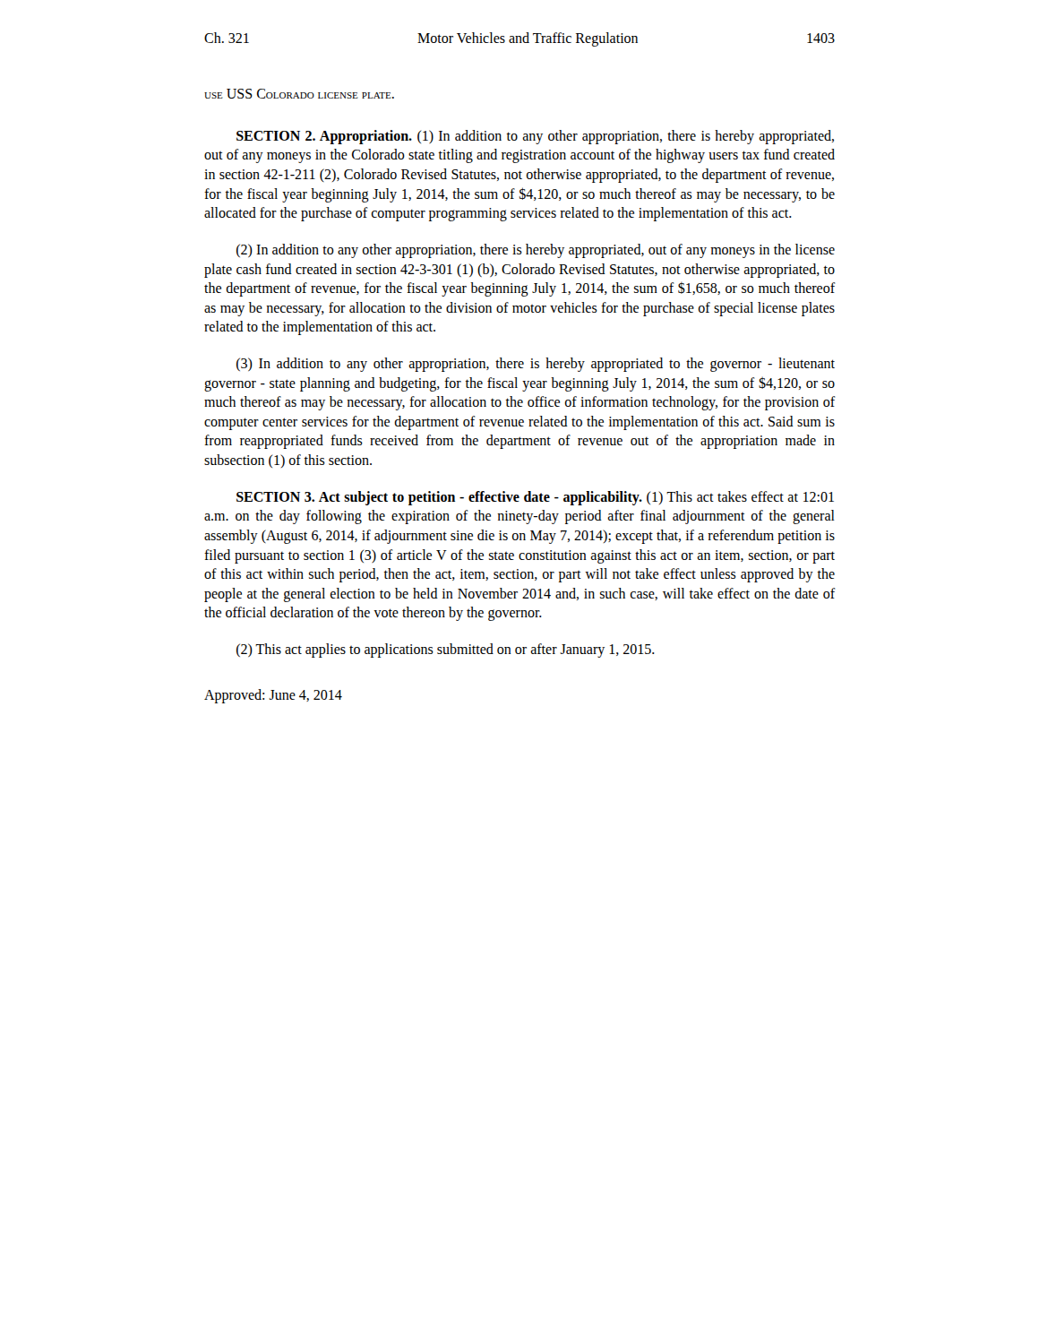Ch. 321 Motor Vehicles and Traffic Regulation 1403
use USS Colorado license plate.
SECTION 2. Appropriation. (1) In addition to any other appropriation, there is hereby appropriated, out of any moneys in the Colorado state titling and registration account of the highway users tax fund created in section 42-1-211 (2), Colorado Revised Statutes, not otherwise appropriated, to the department of revenue, for the fiscal year beginning July 1, 2014, the sum of $4,120, or so much thereof as may be necessary, to be allocated for the purchase of computer programming services related to the implementation of this act.
(2) In addition to any other appropriation, there is hereby appropriated, out of any moneys in the license plate cash fund created in section 42-3-301 (1) (b), Colorado Revised Statutes, not otherwise appropriated, to the department of revenue, for the fiscal year beginning July 1, 2014, the sum of $1,658, or so much thereof as may be necessary, for allocation to the division of motor vehicles for the purchase of special license plates related to the implementation of this act.
(3) In addition to any other appropriation, there is hereby appropriated to the governor - lieutenant governor - state planning and budgeting, for the fiscal year beginning July 1, 2014, the sum of $4,120, or so much thereof as may be necessary, for allocation to the office of information technology, for the provision of computer center services for the department of revenue related to the implementation of this act. Said sum is from reappropriated funds received from the department of revenue out of the appropriation made in subsection (1) of this section.
SECTION 3. Act subject to petition - effective date - applicability. (1) This act takes effect at 12:01 a.m. on the day following the expiration of the ninety-day period after final adjournment of the general assembly (August 6, 2014, if adjournment sine die is on May 7, 2014); except that, if a referendum petition is filed pursuant to section 1 (3) of article V of the state constitution against this act or an item, section, or part of this act within such period, then the act, item, section, or part will not take effect unless approved by the people at the general election to be held in November 2014 and, in such case, will take effect on the date of the official declaration of the vote thereon by the governor.
(2) This act applies to applications submitted on or after January 1, 2015.
Approved: June 4, 2014